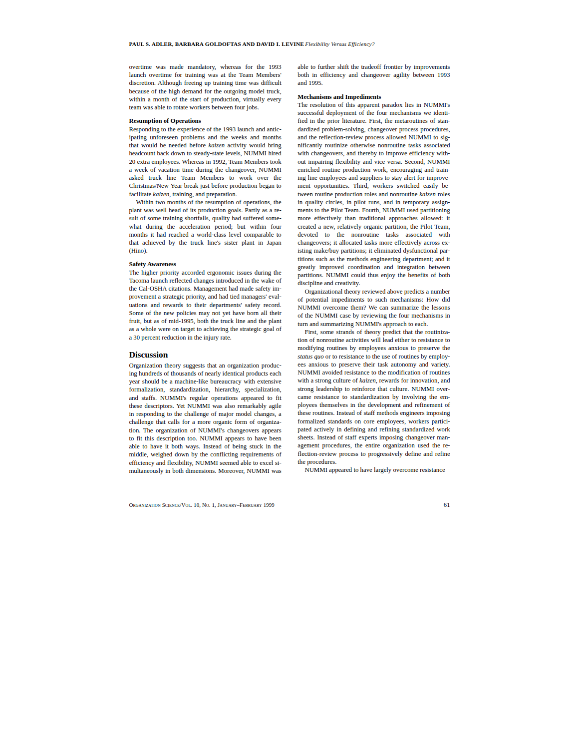Paul S. Adler, Barbara Goldoftas and David I. Levine Flexibility Versus Efficiency?
overtime was made mandatory, whereas for the 1993 launch overtime for training was at the Team Members' discretion. Although freeing up training time was difficult because of the high demand for the outgoing model truck, within a month of the start of production, virtually every team was able to rotate workers between four jobs.
Resumption of Operations
Responding to the experience of the 1993 launch and anticipating unforeseen problems and the weeks and months that would be needed before kaizen activity would bring headcount back down to steady-state levels, NUMMI hired 20 extra employees. Whereas in 1992, Team Members took a week of vacation time during the changeover, NUMMI asked truck line Team Members to work over the Christmas/New Year break just before production began to facilitate kaizen, training, and preparation.
Within two months of the resumption of operations, the plant was well head of its production goals. Partly as a result of some training shortfalls, quality had suffered somewhat during the acceleration period; but within four months it had reached a world-class level comparable to that achieved by the truck line's sister plant in Japan (Hino).
Safety Awareness
The higher priority accorded ergonomic issues during the Tacoma launch reflected changes introduced in the wake of the Cal-OSHA citations. Management had made safety improvement a strategic priority, and had tied managers' evaluations and rewards to their departments' safety record. Some of the new policies may not yet have born all their fruit, but as of mid-1995, both the truck line and the plant as a whole were on target to achieving the strategic goal of a 30 percent reduction in the injury rate.
Discussion
Organization theory suggests that an organization producing hundreds of thousands of nearly identical products each year should be a machine-like bureaucracy with extensive formalization, standardization, hierarchy, specialization, and staffs. NUMMI's regular operations appeared to fit these descriptors. Yet NUMMI was also remarkably agile in responding to the challenge of major model changes, a challenge that calls for a more organic form of organization. The organization of NUMMI's changeovers appears to fit this description too. NUMMI appears to have been able to have it both ways. Instead of being stuck in the middle, weighed down by the conflicting requirements of efficiency and flexibility, NUMMI seemed able to excel simultaneously in both dimensions. Moreover, NUMMI was able to further shift the tradeoff frontier by improvements both in efficiency and changeover agility between 1993 and 1995.
Mechanisms and Impediments
The resolution of this apparent paradox lies in NUMMI's successful deployment of the four mechanisms we identified in the prior literature. First, the metaroutines of standardized problem-solving, changeover process procedures, and the reflection-review process allowed NUMMI to significantly routinize otherwise nonroutine tasks associated with changeovers, and thereby to improve efficiency without impairing flexibility and vice versa. Second, NUMMI enriched routine production work, encouraging and training line employees and suppliers to stay alert for improvement opportunities. Third, workers switched easily between routine production roles and nonroutine kaizen roles in quality circles, in pilot runs, and in temporary assignments to the Pilot Team. Fourth, NUMMI used partitioning more effectively than traditional approaches allowed: it created a new, relatively organic partition, the Pilot Team, devoted to the nonroutine tasks associated with changeovers; it allocated tasks more effectively across existing make/buy partitions; it eliminated dysfunctional partitions such as the methods engineering department; and it greatly improved coordination and integration between partitions. NUMMI could thus enjoy the benefits of both discipline and creativity.
Organizational theory reviewed above predicts a number of potential impediments to such mechanisms: How did NUMMI overcome them? We can summarize the lessons of the NUMMI case by reviewing the four mechanisms in turn and summarizing NUMMI's approach to each.
First, some strands of theory predict that the routinization of nonroutine activities will lead either to resistance to modifying routines by employees anxious to preserve the status quo or to resistance to the use of routines by employees anxious to preserve their task autonomy and variety. NUMMI avoided resistance to the modification of routines with a strong culture of kaizen, rewards for innovation, and strong leadership to reinforce that culture. NUMMI overcame resistance to standardization by involving the employees themselves in the development and refinement of these routines. Instead of staff methods engineers imposing formalized standards on core employees, workers participated actively in defining and refining standardized work sheets. Instead of staff experts imposing changeover management procedures, the entire organization used the reflection-review process to progressively define and refine the procedures.
NUMMI appeared to have largely overcome resistance
Organization Science/Vol. 10, No. 1, January–February 1999 61